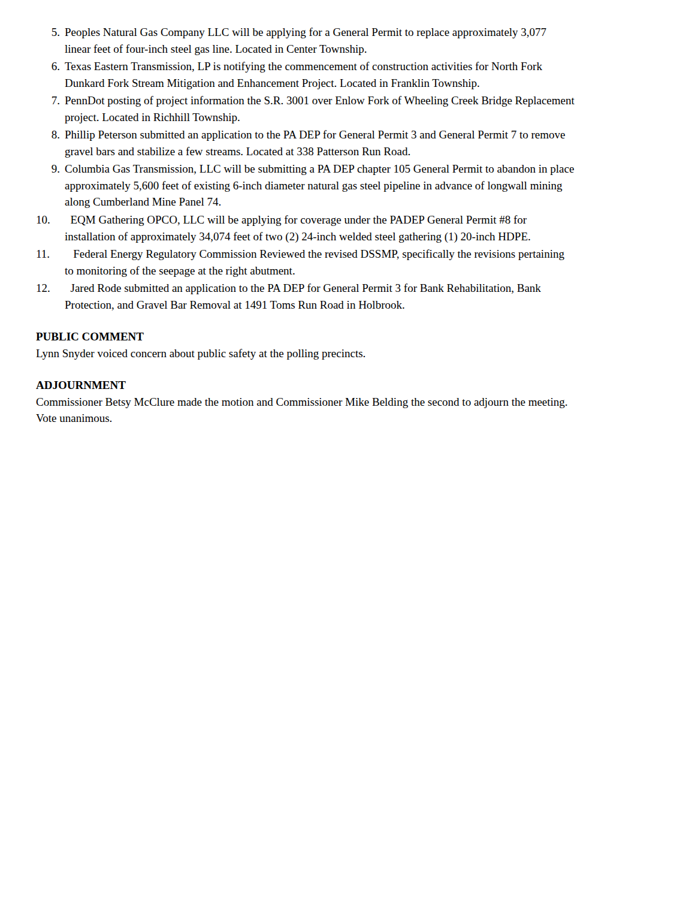5. Peoples Natural Gas Company LLC will be applying for a General Permit to replace approximately 3,077 linear feet of four-inch steel gas line. Located in Center Township.
6. Texas Eastern Transmission, LP is notifying the commencement of construction activities for North Fork Dunkard Fork Stream Mitigation and Enhancement Project. Located in Franklin Township.
7. PennDot posting of project information the S.R. 3001 over Enlow Fork of Wheeling Creek Bridge Replacement project. Located in Richhill Township.
8. Phillip Peterson submitted an application to the PA DEP for General Permit 3 and General Permit 7 to remove gravel bars and stabilize a few streams. Located at 338 Patterson Run Road.
9. Columbia Gas Transmission, LLC will be submitting a PA DEP chapter 105 General Permit to abandon in place approximately 5,600 feet of existing 6-inch diameter natural gas steel pipeline in advance of longwall mining along Cumberland Mine Panel 74.
10. EQM Gathering OPCO, LLC will be applying for coverage under the PADEP General Permit #8 for installation of approximately 34,074 feet of two (2) 24-inch welded steel gathering (1) 20-inch HDPE.
11. Federal Energy Regulatory Commission Reviewed the revised DSSMP, specifically the revisions pertaining to monitoring of the seepage at the right abutment.
12. Jared Rode submitted an application to the PA DEP for General Permit 3 for Bank Rehabilitation, Bank Protection, and Gravel Bar Removal at 1491 Toms Run Road in Holbrook.
PUBLIC COMMENT
Lynn Snyder voiced concern about public safety at the polling precincts.
ADJOURNMENT
Commissioner Betsy McClure made the motion and Commissioner Mike Belding the second to adjourn the meeting. Vote unanimous.